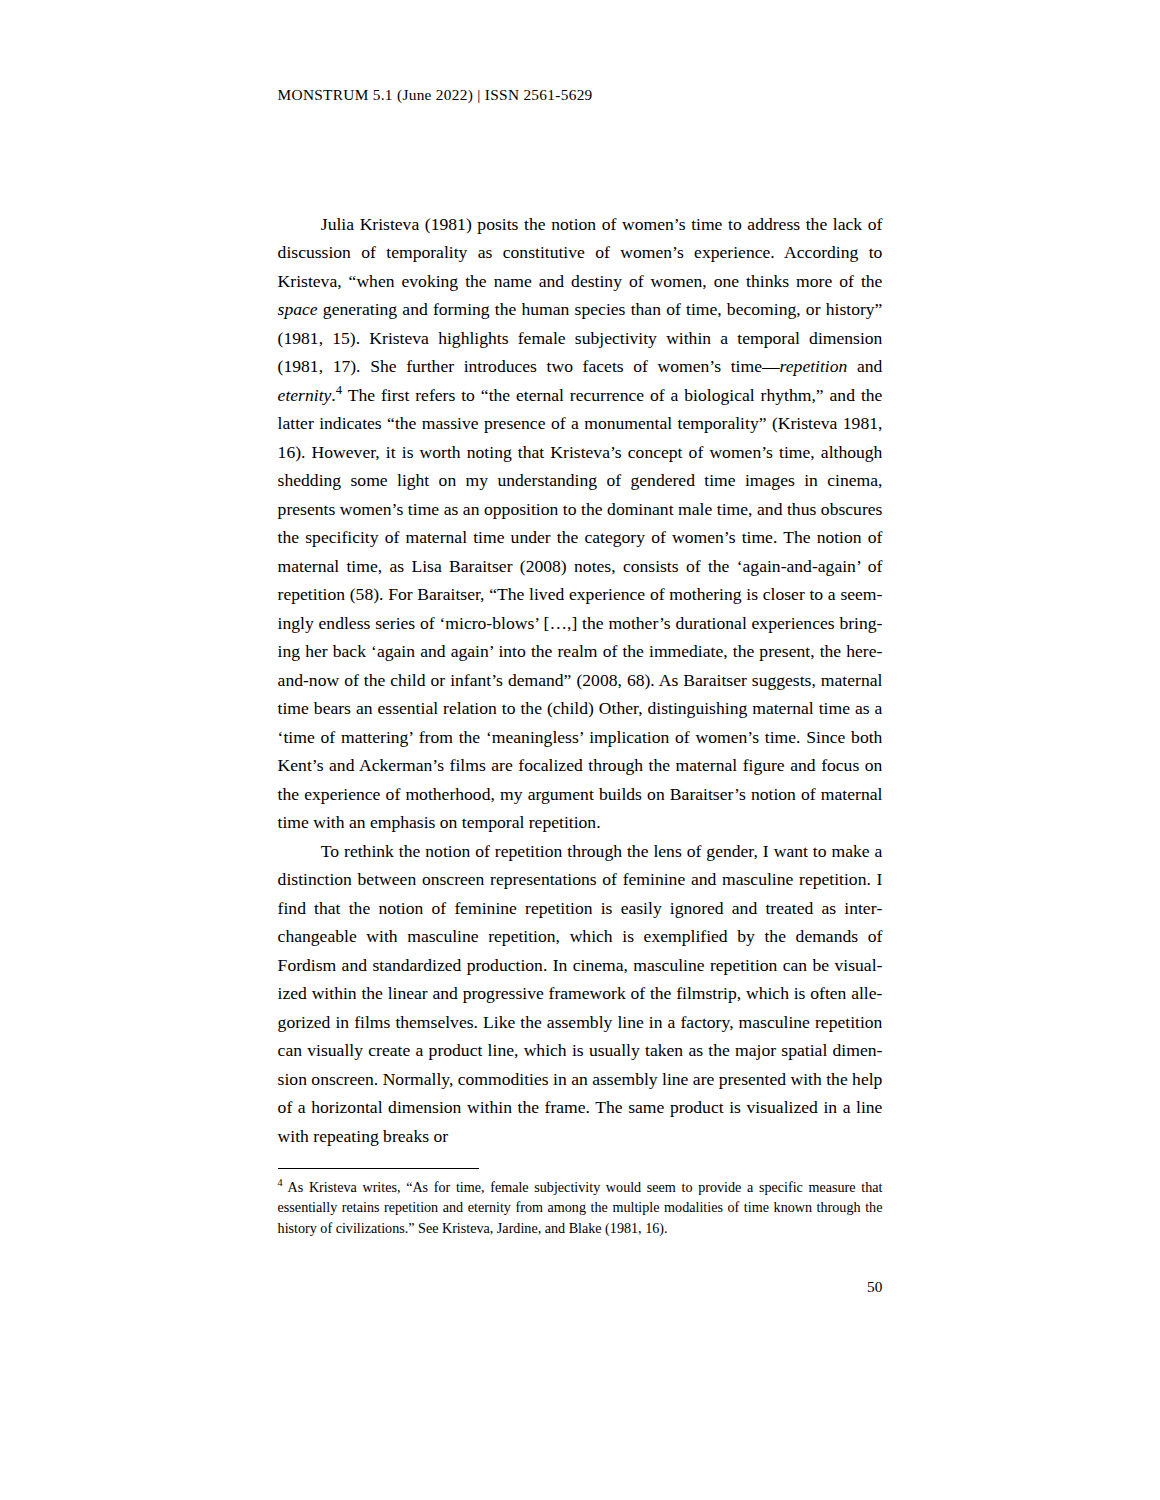MONSTRUM 5.1 (June 2022) | ISSN 2561-5629
Julia Kristeva (1981) posits the notion of women’s time to address the lack of discussion of temporality as constitutive of women’s experience. According to Kristeva, “when evoking the name and destiny of women, one thinks more of the space generating and forming the human species than of time, becoming, or history” (1981, 15). Kristeva highlights female subjectivity within a temporal dimension (1981, 17). She further introduces two facets of women’s time—repetition and eternity.4 The first refers to “the eternal recurrence of a biological rhythm,” and the latter indicates “the massive presence of a monumental temporality” (Kristeva 1981, 16). However, it is worth noting that Kristeva’s concept of women’s time, although shedding some light on my understanding of gendered time images in cinema, presents women’s time as an opposition to the dominant male time, and thus obscures the specificity of maternal time under the category of women’s time. The notion of maternal time, as Lisa Baraitser (2008) notes, consists of the ‘again-and-again’ of repetition (58). For Baraitser, “The lived experience of mothering is closer to a seemingly endless series of ‘micro-blows’ […,] the mother’s durational experiences bringing her back ‘again and again’ into the realm of the immediate, the present, the here-and-now of the child or infant’s demand” (2008, 68). As Baraitser suggests, maternal time bears an essential relation to the (child) Other, distinguishing maternal time as a ‘time of mattering’ from the ‘meaningless’ implication of women’s time. Since both Kent’s and Ackerman’s films are focalized through the maternal figure and focus on the experience of motherhood, my argument builds on Baraitser’s notion of maternal time with an emphasis on temporal repetition.
To rethink the notion of repetition through the lens of gender, I want to make a distinction between onscreen representations of feminine and masculine repetition. I find that the notion of feminine repetition is easily ignored and treated as interchangeable with masculine repetition, which is exemplified by the demands of Fordism and standardized production. In cinema, masculine repetition can be visualized within the linear and progressive framework of the filmstrip, which is often allegorized in films themselves. Like the assembly line in a factory, masculine repetition can visually create a product line, which is usually taken as the major spatial dimension onscreen. Normally, commodities in an assembly line are presented with the help of a horizontal dimension within the frame. The same product is visualized in a line with repeating breaks or
4 As Kristeva writes, “As for time, female subjectivity would seem to provide a specific measure that essentially retains repetition and eternity from among the multiple modalities of time known through the history of civilizations.” See Kristeva, Jardine, and Blake (1981, 16).
50